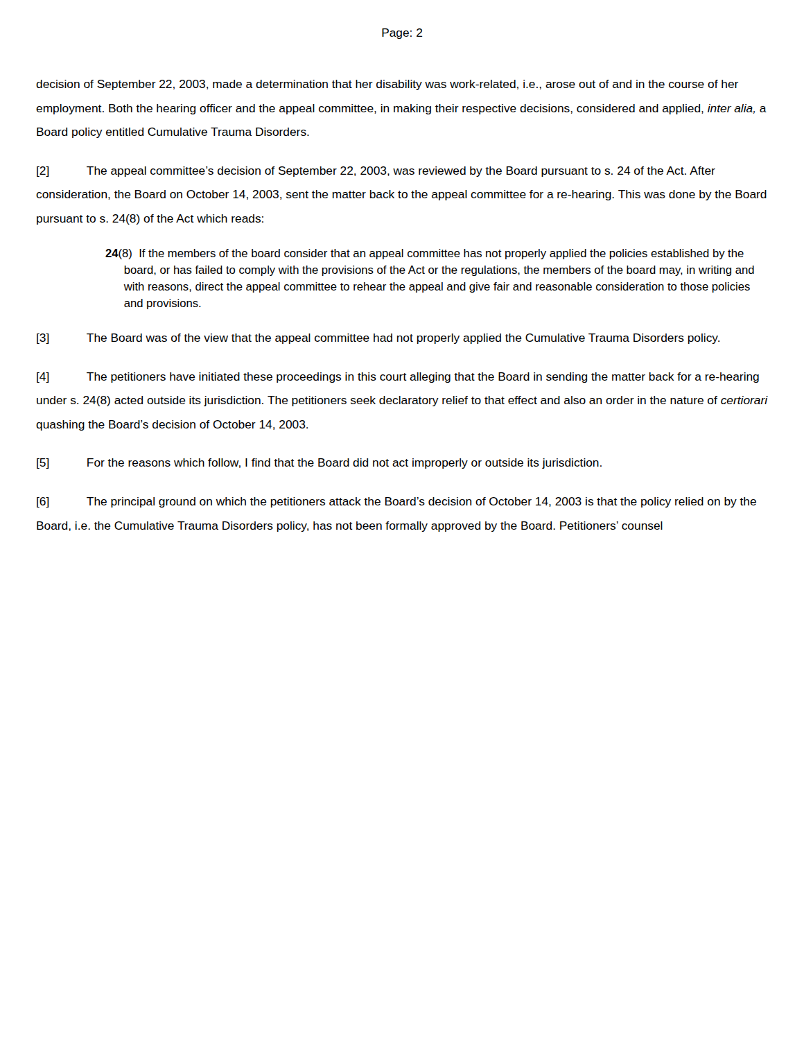Page: 2
decision of September 22, 2003, made a determination that her disability was work-related, i.e., arose out of and in the course of her employment. Both the hearing officer and the appeal committee, in making their respective decisions, considered and applied, inter alia, a Board policy entitled Cumulative Trauma Disorders.
[2] The appeal committee’s decision of September 22, 2003, was reviewed by the Board pursuant to s. 24 of the Act. After consideration, the Board on October 14, 2003, sent the matter back to the appeal committee for a re-hearing. This was done by the Board pursuant to s. 24(8) of the Act which reads:
24(8) If the members of the board consider that an appeal committee has not properly applied the policies established by the board, or has failed to comply with the provisions of the Act or the regulations, the members of the board may, in writing and with reasons, direct the appeal committee to rehear the appeal and give fair and reasonable consideration to those policies and provisions.
[3] The Board was of the view that the appeal committee had not properly applied the Cumulative Trauma Disorders policy.
[4] The petitioners have initiated these proceedings in this court alleging that the Board in sending the matter back for a re-hearing under s. 24(8) acted outside its jurisdiction. The petitioners seek declaratory relief to that effect and also an order in the nature of certiorari quashing the Board’s decision of October 14, 2003.
[5] For the reasons which follow, I find that the Board did not act improperly or outside its jurisdiction.
[6] The principal ground on which the petitioners attack the Board’s decision of October 14, 2003 is that the policy relied on by the Board, i.e. the Cumulative Trauma Disorders policy, has not been formally approved by the Board. Petitioners’ counsel